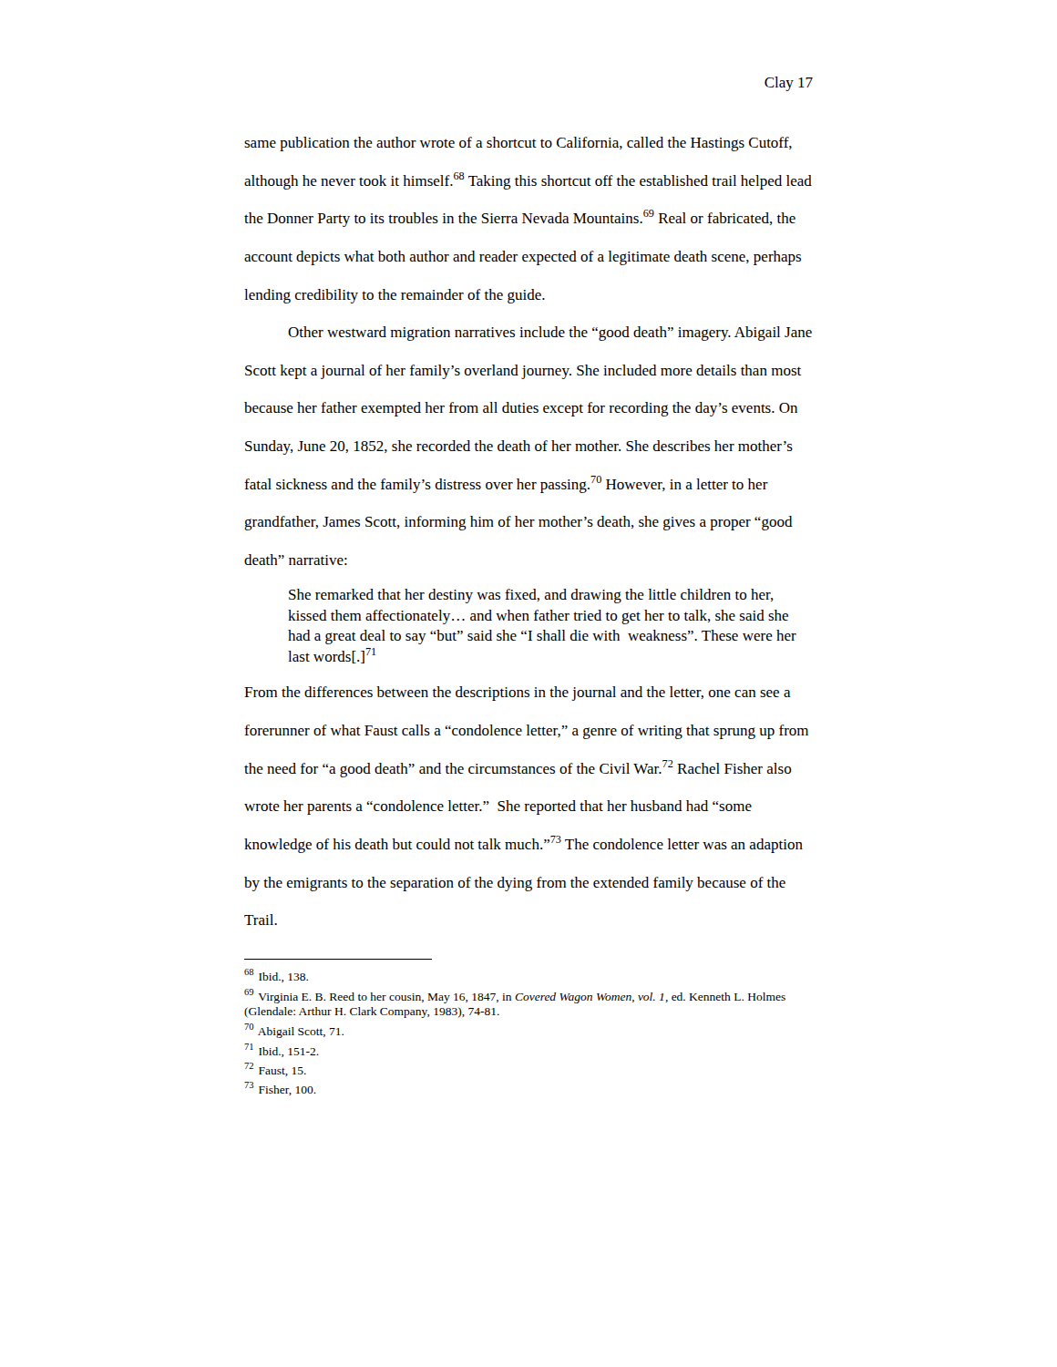Clay 17
same publication the author wrote of a shortcut to California, called the Hastings Cutoff, although he never took it himself.68 Taking this shortcut off the established trail helped lead the Donner Party to its troubles in the Sierra Nevada Mountains.69 Real or fabricated, the account depicts what both author and reader expected of a legitimate death scene, perhaps lending credibility to the remainder of the guide.
Other westward migration narratives include the “good death” imagery. Abigail Jane Scott kept a journal of her family’s overland journey. She included more details than most because her father exempted her from all duties except for recording the day’s events. On Sunday, June 20, 1852, she recorded the death of her mother. She describes her mother’s fatal sickness and the family’s distress over her passing.70 However, in a letter to her grandfather, James Scott, informing him of her mother’s death, she gives a proper “good death” narrative:
She remarked that her destiny was fixed, and drawing the little children to her, kissed them affectionately… and when father tried to get her to talk, she said she had a great deal to say “but” said she “I shall die with weakness”. These were her last words[.]71
From the differences between the descriptions in the journal and the letter, one can see a forerunner of what Faust calls a “condolence letter,” a genre of writing that sprung up from the need for “a good death” and the circumstances of the Civil War.72 Rachel Fisher also wrote her parents a “condolence letter.” She reported that her husband had “some knowledge of his death but could not talk much.”73 The condolence letter was an adaption by the emigrants to the separation of the dying from the extended family because of the Trail.
68 Ibid., 138.
69 Virginia E. B. Reed to her cousin, May 16, 1847, in Covered Wagon Women, vol. 1, ed. Kenneth L. Holmes (Glendale: Arthur H. Clark Company, 1983), 74-81.
70 Abigail Scott, 71.
71 Ibid., 151-2.
72 Faust, 15.
73 Fisher, 100.